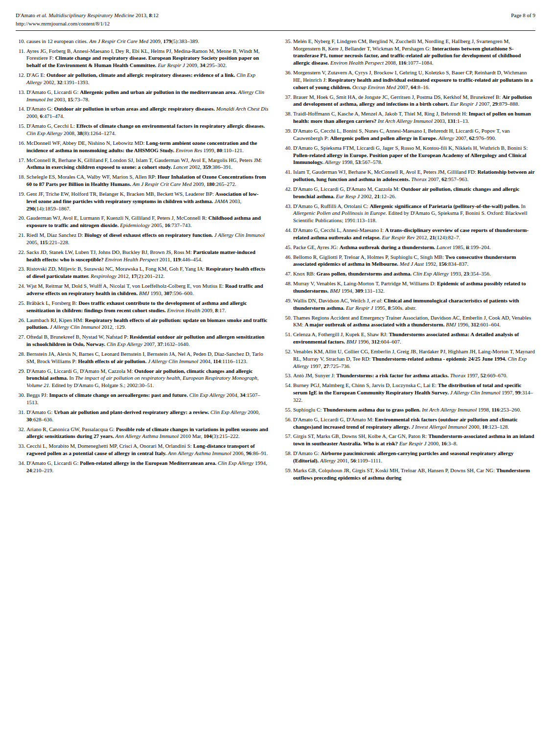D'Amato et al. Multidisciplinary Respiratory Medicine 2013, 8:12 http://www.mrmjournal.com/content/8/1/12
Page 8 of 9
causes in 12 european cities. Am J Respir Crit Care Med 2009, 179(5):383–389.
Ayres JG, Forberg B, Annesi-Maesano I, Dey R, Ebi KL, Helms PJ, Medina-Ramon M, Menne B, Windt M, Forestiere F: Climate change and respiratory disease. European Respiratory Society position paper on behalf of the Environment & Human Health Committee. Eur Respir J 2009, 34:295–302.
D'AG E: Outdoor air pollution, climate and allergic respiratory diseases: evidence of a link. Clin Exp Allergy 2002, 32:1391–1393.
D'Amato G, Liccardi G: Allergenic pollen and urban air pollution in the mediterranean area. Allergy Clin Immunol Int 2003, 15:73–78.
D'Amato G: Outdoor air pollution in urban areas and allergic respiratory diseases. Monaldi Arch Chest Dis 2000, 6:471–474.
D'Amato G, Cecchi L: Effects of climate change on environmental factors in respiratory allergic diseases. Clin Exp Allergy 2008, 38(8):1264–1274.
McDonnell WF, Abbey DE, Nishino N, Lebowitz MD: Long-term ambient ozone concentration and the incidence of asthma in nonsmoking adults: the AHSMOG Study. Environ Res 1999, 80:110–121.
McConnell R, Berhane K, Gilliland F, London SJ, Islam T, Gauderman WJ, Avol E, Margolis HG, Peters JM: Asthma in exercising children exposed to ozone: a cohort study. Lancet 2002, 359:386–391.
Schelegle ES, Morales CA, Walby WF, Marion S, Allen RP: Hour Inhalation of Ozone Concentrations from 60 to 87 Parts per Billion in Healthy Humans. Am J Respir Crit Care Med 2009, 180:265–272.
Gent JF, Triche EW, Holford TR, Belanger K, Bracken MB, Beckett WS, Leaderer BP: Association of low-level ozone and fine particles with respiratory symptoms in children with asthma. JAMA 2003, 290(14):1859–1867.
Gauderman WJ, Avol E, Lurmann F, Kuenzli N, Gilliland F, Peters J, McConnell R: Childhood asthma and exposure to traffic and nitrogen dioxide. Epidemiology 2005, 16:737–743.
Riedl M, Diaz Sanchez D: Biology of diesel exhaust effects on respiratory function. J Allergy Clin Immunol 2005, 115:221–228.
Sacks JD, Stanek LW, Luben TJ, Johns DO, Buckley BJ, Brown JS, Ross M: Particulate matter-induced health effects: who is susceptible? Environ Health Perspect 2011, 119:446–454.
Ristovski ZD, Miljevic B, Surawski NC, Morawska L, Fong KM, Goh F, Yang IA: Respiratory health effects of diesel particulate matter. Respirology 2012, 17(2):201–212.
Wjst M, Reitmar M, Dold S, Wulff A, Nicolai T, von Loeffelholz-Colberg E, von Mutius E: Road traffic and adverse effects on respiratory health in children. BMJ 1993, 307:596–600.
Bråbäck L, Forsberg B: Does traffic exhaust contribute to the development of asthma and allergic sensitization in children: findings from recent cohort studies. Environ Health 2009, 8:17.
Laumbach RJ, Kipen HM: Respiratory health effects of air pollution: update on biomass smoke and traffic pollution. J Allergy Clin Immunol 2012, :129.
Oftedal B, Brunekreef B, Nystad W, Nafstad P: Residential outdoor air pollution and allergen sensitization in schoolchildren in Oslo, Norway. Clin Exp Allergy 2007, 37:1632–1640.
Bernstein JA, Alexis N, Barnes C, Leonard Bernstein I, Bernstein JA, Nel A, Peden D, Diaz-Sanchez D, Tarlo SM, Brock Williams P: Health effects of air pollution. J Allergy Clin Immunol 2004, 114:1116–1123.
D'Amato G, Liccardi G, D'Amato M, Cazzola M: Outdoor air pollution, climatic changes and allergic bronchial asthma. In The impact of air pollution on respiratory health, European Respiratory Monograph, Volume 21. Edited by D'Amato G, Holgate S.; 2002:30–51.
Beggs PJ: Impacts of climate change on aeroallergens: past and future. Clin Exp Allergy 2004, 34:1507–1513.
D'Amato G: Urban air pollution and plant-derived respiratory allergy: a review. Clin Exp Allergy 2000, 30:628–636.
Ariano R, Canonica GW, Passalacqua G: Possible role of climate changes in variations in pollen seasons and allergic sensitizations during 27 years. Ann Allergy Asthma Immunol 2010 Mar, 104(3):215–222.
Cecchi L, Morabito M, Domeneghetti MP, Crisci A, Onorari M, Orlandini S: Long-distance transport of ragweed pollen as a potential cause of allergy in central Italy. Ann Allergy Asthma Immunol 2006, 96:86–91.
D'Amato G, Liccardi G: Pollen-related allergy in the European Mediterranean area. Clin Exp Allergy 1994, 24:210–219.
Melén E, Nyberg F, Lindgren CM, Berglind N, Zucchelli M, Nordling E, Hallberg J, Svartengren M, Morgenstern R, Kere J, Bellander T, Wickman M, Pershagen G: Interactions between glutathione S-transferase P1, tumor necrosis factor, and traffic-related air pollution for development of childhood allergic disease. Environ Health Perspect 2008, 116:1077–1084.
Morgenstern V, Zutavern A, Cyrys J, Brockow I, Gehring U, Koletzko S, Bauer CP, Reinhardt D, Wichmann HE, Heinrich J: Respiratory health and individual estimated exposure to traffic-related air pollutants in a cohort of young children. Occup Environ Med 2007, 64:8–16.
Brauer M, Hoek G, Smit HA, de Jongste JC, Gerritsen J, Postma DS, Kerkhof M, Brunekreef B: Air pollution and development of asthma, allergy and infections in a birth cohort. Eur Respir J 2007, 29:879–888.
Traidl-Hoffmann C, Kasche A, Menzel A, Jakob T, Thiel M, Ring J, Behrendt H: Impact of pollen on human health: more than allergen carriers? Int Arch Allergy Immunol 2003, 131:1–13.
D'Amato G, Cecchi L, Bonini S, Nunes C, Annesi-Maesano I, Behrendt H, Liccardi G, Popov T, van Cauwenbergh P: Allergenic pollen and pollen allergy in Europe. Allergy 2007, 62:976–990.
D'Amato G, Spieksma FTM, Liccardi G, Jager S, Russo M, Kontou-fili K, Nikkels H, Wuthrich B, Bonini S: Pollen-related allergy in Europe. Position paper of the European Academy of Allergology and Clinical Immunology. Allergy 1998, 53:567–578.
Islam T, Gauderman WJ, Berhane K, McConnell R, Avol E, Peters JM, Gilliland FD: Relationship between air pollution, lung function and asthma in adolescents. Thorax 2007, 62:957–963.
D'Amato G, Liccardi G, D'Amato M, Cazzola M: Outdoor air pollution, climatic changes and allergic bronchial asthma. Eur Resp J 2002, 21:12–26.
D'Amato G, Ruffilli A, Ortolani C: Allergenic significance of Parietaria (pellitory-of-the-wall) pollen. In Allergenic Pollen and Pollinosis in Europe. Edited by D'Amato G, Spieksma F, Bonini S. Oxford: Blackwell Scientific Publications; 1991:113–118.
D'Amato G, Cecchi L, Annesi-Maesano I: A trans-disciplinary overview of case reports of thunderstorm-related asthma outbreaks and relapse. Eur Respir Rev 2012, 21(124):82–7.
Packe GE, Ayres JG: Asthma outbreak during a thunderstorm. Lancet 1985, ii:199–204.
Bellomo R, Gigliotti P, Treloar A, Holmes P, Suphioglu C, Singh MB: Two consecutive thunderstorm associated epidemics of asthma in Melbourne. Med J Aust 1992, 156:834–837.
Knox RB: Grass pollen, thunderstorms and asthma. Clin Exp Allergy 1993, 23:354–356.
Murray V, Venables K, Laing-Morton T, Partridge M, Williams D: Epidemic of asthma possibly related to thunderstorms. BMJ 1994, 309:131–132.
Wallis DN, Davidson AC, Weilch J, et al: Clinical and immunological characteristics of patients with thunderstorm asthma. Eur Respir J 1995, 8:500s. abstr.
Thames Regions Accident and Emergency Trainer Association, Davidson AC, Emberlin J, Cook AD, Venables KM: A major outbreak of asthma associated with a thunderstorm. BMJ 1996, 312:601–604.
Celenza A, Fothergill J, Kupek E, Shaw RJ: Thunderstorms associated asthma: A detailed analysis of environmental factors. BMJ 1996, 312:604–607.
Venables KM, Allitt U, Collier CG, Emberlin J, Greig JB, Hardaker PJ, Highham JH, Laing-Morton T, Maynard RL, Murray V, Strachan D, Tee RD: Thunderstorm-related asthma - epidemic 24/25 June 1994. Clin Exp Allergy 1997, 27:725–736.
Antò JM, Sunyer J: Thunderstorms: a risk factor for asthma attacks. Thorax 1997, 52:669–670.
Burney PGJ, Malmberg E, Chinn S, Jarvis D, Luczynska C, Lai E: The distribution of total and specific serum IgE in the European Community Respiratory Health Survey. J Allergy Clin Immunol 1997, 99:314–322.
Suphioglu C: Thunderstorm asthma due to grass pollen. Int Arch Allergy Immunol 1998, 116:253–260.
D'Amato G, Liccardi G, D'Amato M: Environmental risk factors (outdoor air pollution and climatic changes)and increased trend of respiratory allergy. J Invest Allergol Immunol 2000, 10:123–128.
Girgis ST, Marks GB, Downs SH, Kolbe A, Car GN, Paton R: Thunderstorm-associated asthma in an inland town in southeaster Australia. Who is at risk? Eur Respir J 2000, 16:3–8.
D'Amato G: Airborne paucimicronic allergen-carrying particles and seasonal respiratory allergy (Editorial). Allergy 2001, 56:1109–1111.
Marks GB, Colquhoun JR, Girgis ST, Koski MH, Treloar AB, Hansen P, Downs SH, Car NG: Thunderstorm outflows preceding epidemics of asthma during